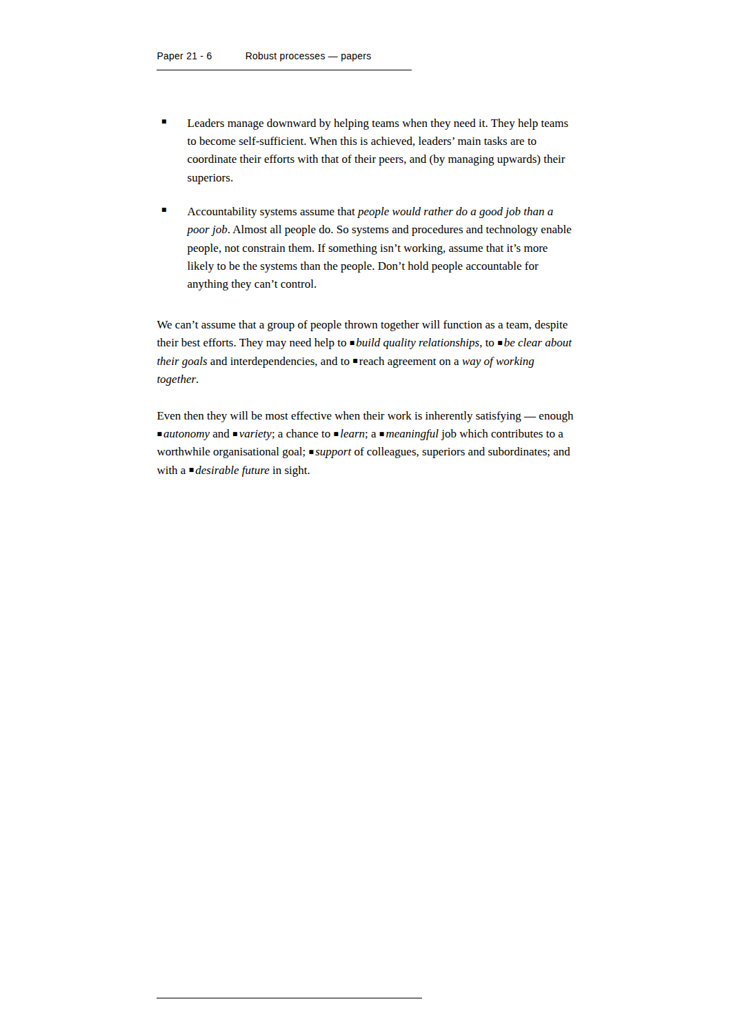Paper 21 - 6 Robust processes — papers
Leaders manage downward by helping teams when they need it. They help teams to become self-sufficient. When this is achieved, leaders’ main tasks are to coordinate their efforts with that of their peers, and (by managing upwards) their superiors.
Accountability systems assume that people would rather do a good job than a poor job. Almost all people do. So systems and procedures and technology enable people, not constrain them. If something isn’t working, assume that it’s more likely to be the systems than the people. Don’t hold people accountable for anything they can’t control.
We can’t assume that a group of people thrown together will function as a team, despite their best efforts. They may need help to ■build quality relationships, to ■be clear about their goals and interdependencies, and to ■reach agreement on a way of working together.
Even then they will be most effective when their work is inherently satisfying — enough ■autonomy and ■variety; a chance to ■learn; a ■meaningful job which contributes to a worthwhile organisational goal; ■support of colleagues, superiors and subordinates; and with a ■desirable future in sight.